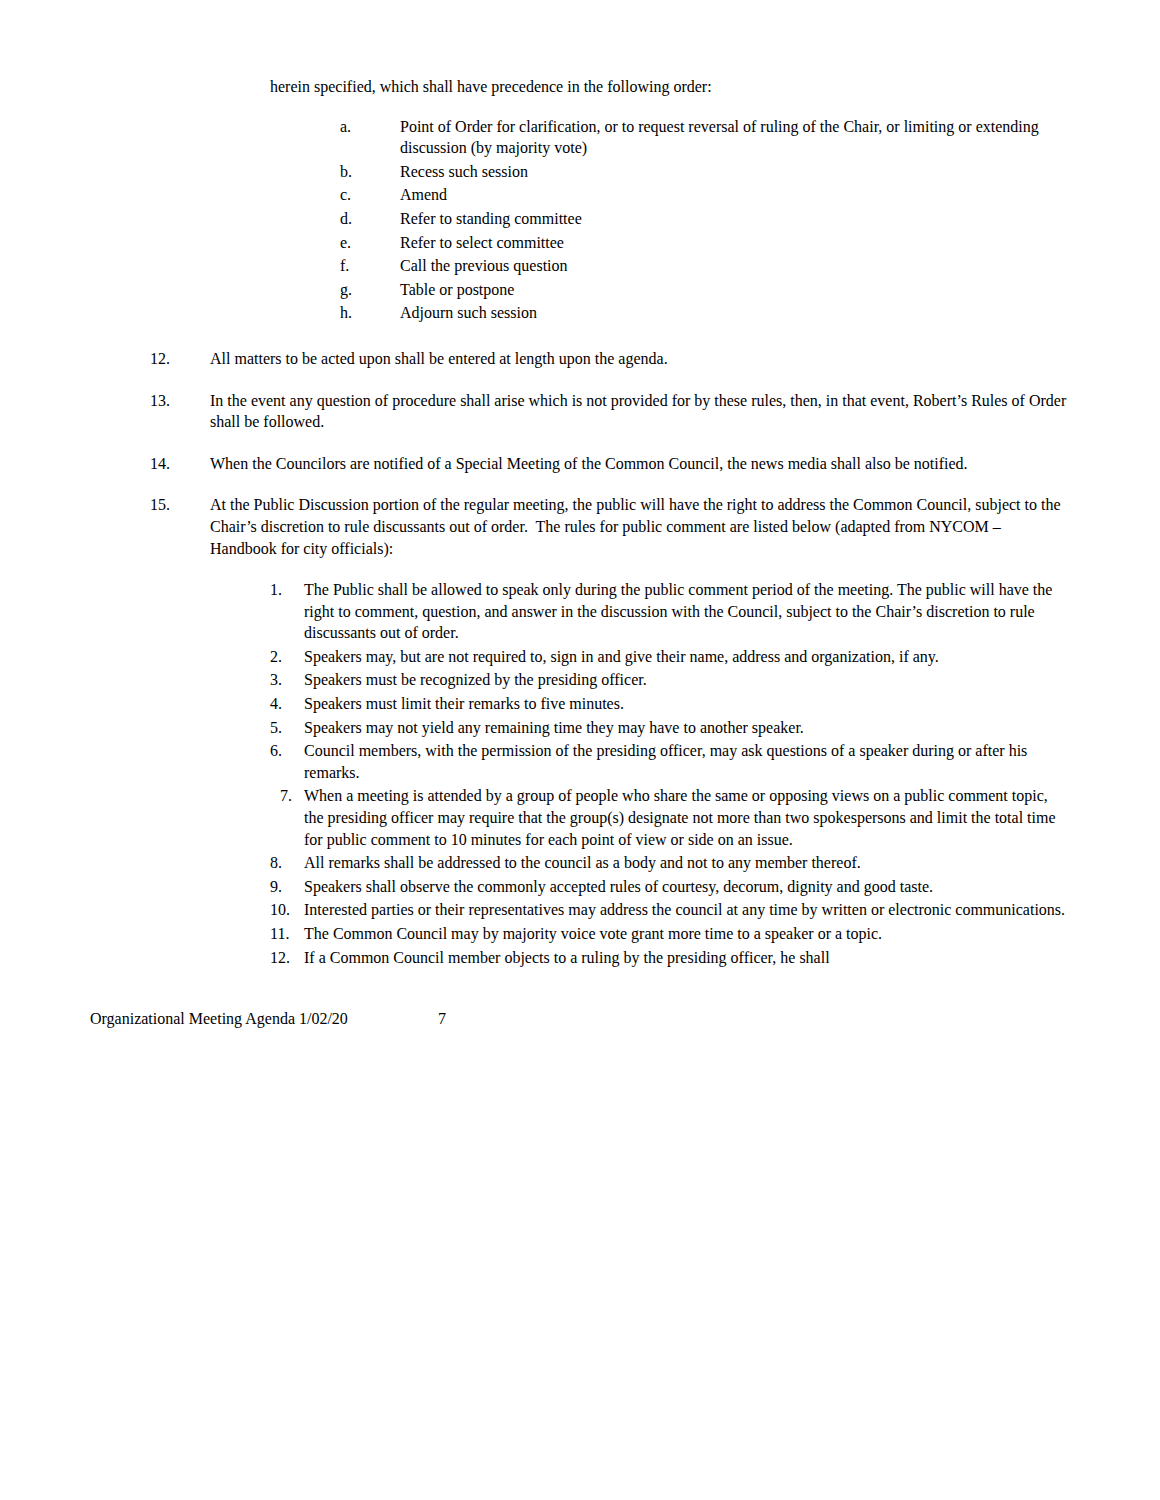herein specified, which shall have precedence in the following order:
a. Point of Order for clarification, or to request reversal of ruling of the Chair, or limiting or extending discussion (by majority vote)
b. Recess such session
c. Amend
d. Refer to standing committee
e. Refer to select committee
f. Call the previous question
g. Table or postpone
h. Adjourn such session
12.
All matters to be acted upon shall be entered at length upon the agenda.
13.
In the event any question of procedure shall arise which is not provided for by these rules, then, in that event, Robert’s Rules of Order shall be followed.
14.
When the Councilors are notified of a Special Meeting of the Common Council, the news media shall also be notified.
15.
At the Public Discussion portion of the regular meeting, the public will have the right to address the Common Council, subject to the Chair’s discretion to rule discussants out of order. The rules for public comment are listed below (adapted from NYCOM – Handbook for city officials):
1. The Public shall be allowed to speak only during the public comment period of the meeting. The public will have the right to comment, question, and answer in the discussion with the Council, subject to the Chair’s discretion to rule discussants out of order.
2. Speakers may, but are not required to, sign in and give their name, address and organization, if any.
3. Speakers must be recognized by the presiding officer.
4. Speakers must limit their remarks to five minutes.
5. Speakers may not yield any remaining time they may have to another speaker.
6. Council members, with the permission of the presiding officer, may ask questions of a speaker during or after his remarks.
7. When a meeting is attended by a group of people who share the same or opposing views on a public comment topic, the presiding officer may require that the group(s) designate not more than two spokespersons and limit the total time for public comment to 10 minutes for each point of view or side on an issue.
8. All remarks shall be addressed to the council as a body and not to any member thereof.
9. Speakers shall observe the commonly accepted rules of courtesy, decorum, dignity and good taste.
10. Interested parties or their representatives may address the council at any time by written or electronic communications.
11. The Common Council may by majority voice vote grant more time to a speaker or a topic.
12. If a Common Council member objects to a ruling by the presiding officer, he shall
Organizational Meeting Agenda 1/02/20 7